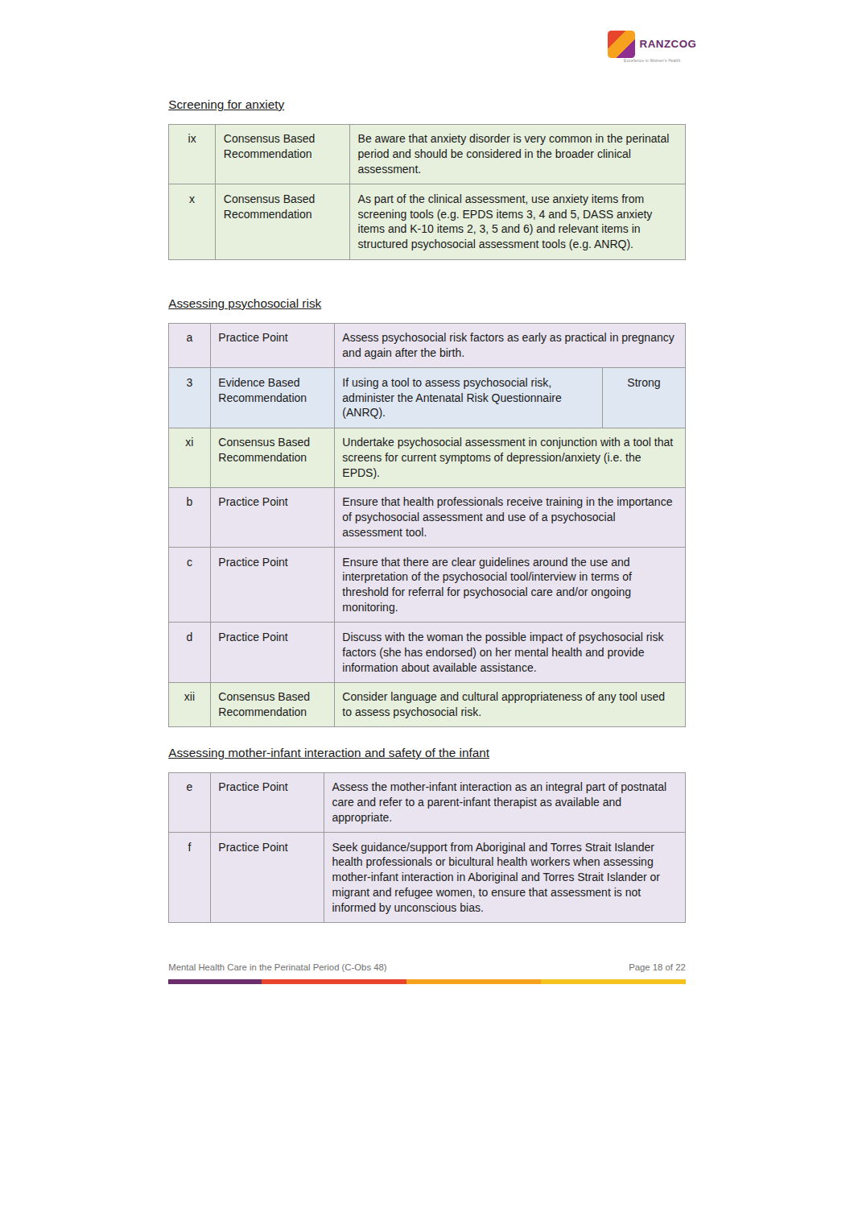RANZCOG Excellence in Women's Health
Screening for anxiety
| ix | Consensus Based Recommendation | Be aware that anxiety disorder is very common in the perinatal period and should be considered in the broader clinical assessment. |
| x | Consensus Based Recommendation | As part of the clinical assessment, use anxiety items from screening tools (e.g. EPDS items 3, 4 and 5, DASS anxiety items and K-10 items 2, 3, 5 and 6) and relevant items in structured psychosocial assessment tools (e.g. ANRQ). |
Assessing psychosocial risk
| a | Practice Point | Assess psychosocial risk factors as early as practical in pregnancy and again after the birth. |
| 3 | Evidence Based Recommendation | If using a tool to assess psychosocial risk, administer the Antenatal Risk Questionnaire (ANRQ). | Strong |
| xi | Consensus Based Recommendation | Undertake psychosocial assessment in conjunction with a tool that screens for current symptoms of depression/anxiety (i.e. the EPDS). |
| b | Practice Point | Ensure that health professionals receive training in the importance of psychosocial assessment and use of a psychosocial assessment tool. |
| c | Practice Point | Ensure that there are clear guidelines around the use and interpretation of the psychosocial tool/interview in terms of threshold for referral for psychosocial care and/or ongoing monitoring. |
| d | Practice Point | Discuss with the woman the possible impact of psychosocial risk factors (she has endorsed) on her mental health and provide information about available assistance. |
| xii | Consensus Based Recommendation | Consider language and cultural appropriateness of any tool used to assess psychosocial risk. |
Assessing mother-infant interaction and safety of the infant
| e | Practice Point | Assess the mother-infant interaction as an integral part of postnatal care and refer to a parent-infant therapist as available and appropriate. |
| f | Practice Point | Seek guidance/support from Aboriginal and Torres Strait Islander health professionals or bicultural health workers when assessing mother-infant interaction in Aboriginal and Torres Strait Islander or migrant and refugee women, to ensure that assessment is not informed by unconscious bias. |
Mental Health Care in the Perinatal Period (C-Obs 48) Page 18 of 22